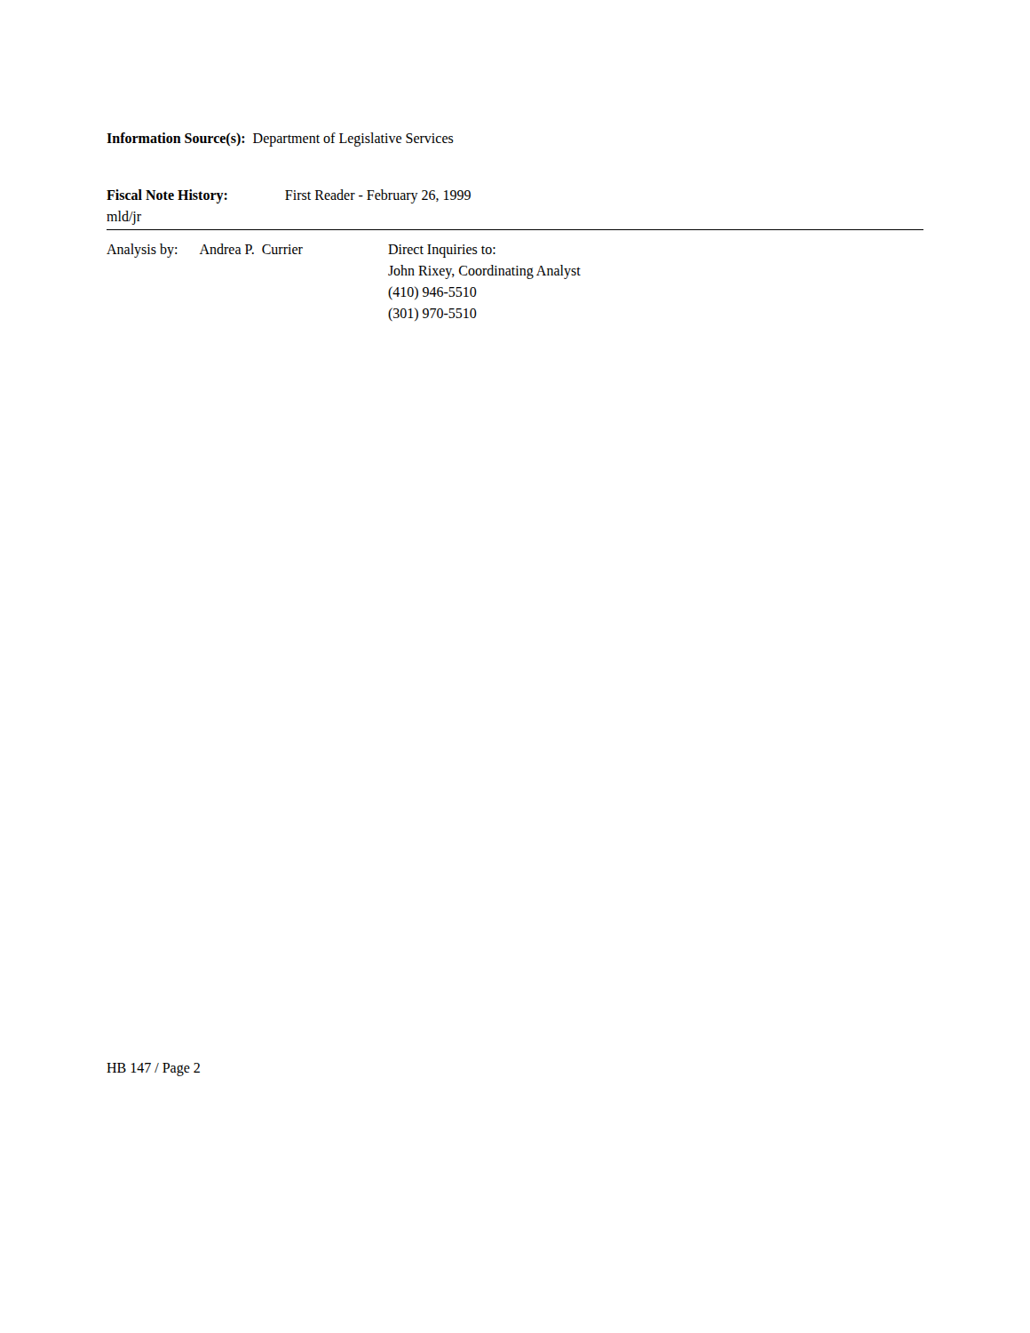Information Source(s): Department of Legislative Services
Fiscal Note History: First Reader - February 26, 1999
mld/jr
Analysis by: Andrea P. Currier
Direct Inquiries to:
John Rixey, Coordinating Analyst
(410) 946-5510
(301) 970-5510
HB 147 / Page 2